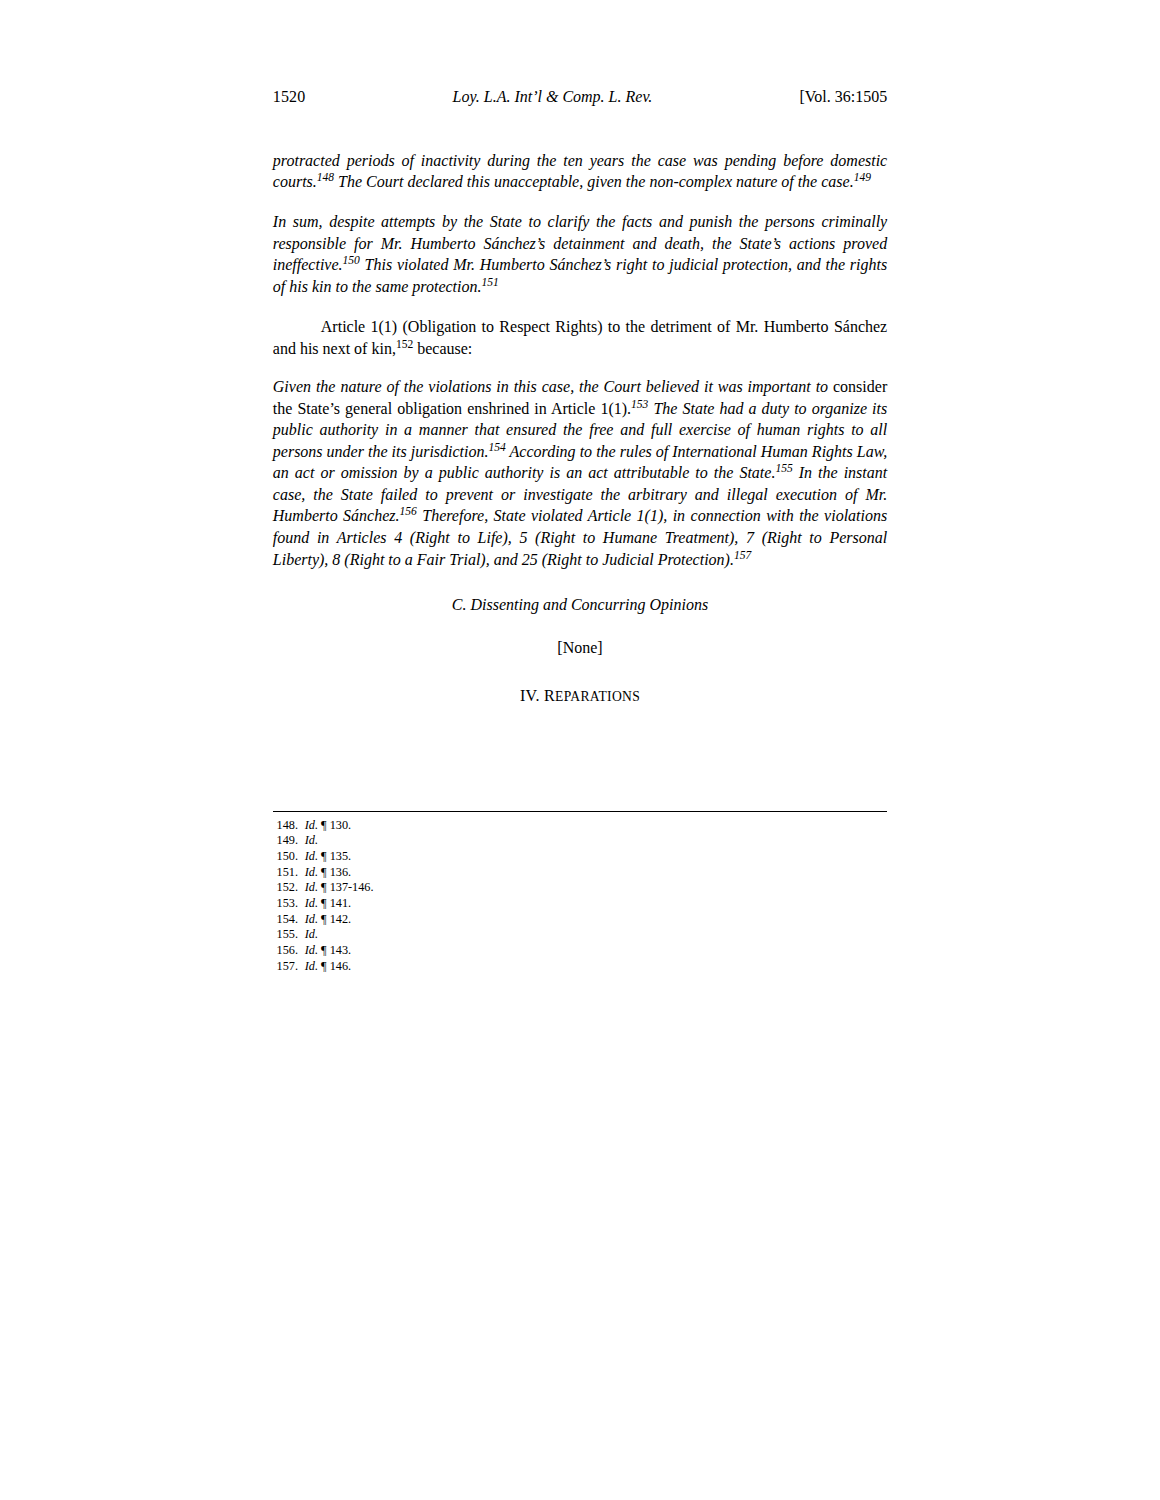1520 Loy. L.A. Int’l & Comp. L. Rev. [Vol. 36:1505
protracted periods of inactivity during the ten years the case was pending before domestic courts.148 The Court declared this unacceptable, given the non-complex nature of the case.149
In sum, despite attempts by the State to clarify the facts and punish the persons criminally responsible for Mr. Humberto Sánchez’s detainment and death, the State’s actions proved ineffective.150 This violated Mr. Humberto Sánchez’s right to judicial protection, and the rights of his kin to the same protection.151
Article 1(1) (Obligation to Respect Rights) to the detriment of Mr. Humberto Sánchez and his next of kin,152 because:
Given the nature of the violations in this case, the Court believed it was important to consider the State’s general obligation enshrined in Article 1(1).153 The State had a duty to organize its public authority in a manner that ensured the free and full exercise of human rights to all persons under the its jurisdiction.154 According to the rules of International Human Rights Law, an act or omission by a public authority is an act attributable to the State.155 In the instant case, the State failed to prevent or investigate the arbitrary and illegal execution of Mr. Humberto Sánchez.156 Therefore, State violated Article 1(1), in connection with the violations found in Articles 4 (Right to Life), 5 (Right to Humane Treatment), 7 (Right to Personal Liberty), 8 (Right to a Fair Trial), and 25 (Right to Judicial Protection).157
C. Dissenting and Concurring Opinions
[None]
IV. REPARATIONS
148. Id. ¶ 130.
149. Id.
150. Id. ¶ 135.
151. Id. ¶ 136.
152. Id. ¶ 137-146.
153. Id. ¶ 141.
154. Id. ¶ 142.
155. Id.
156. Id. ¶ 143.
157. Id. ¶ 146.